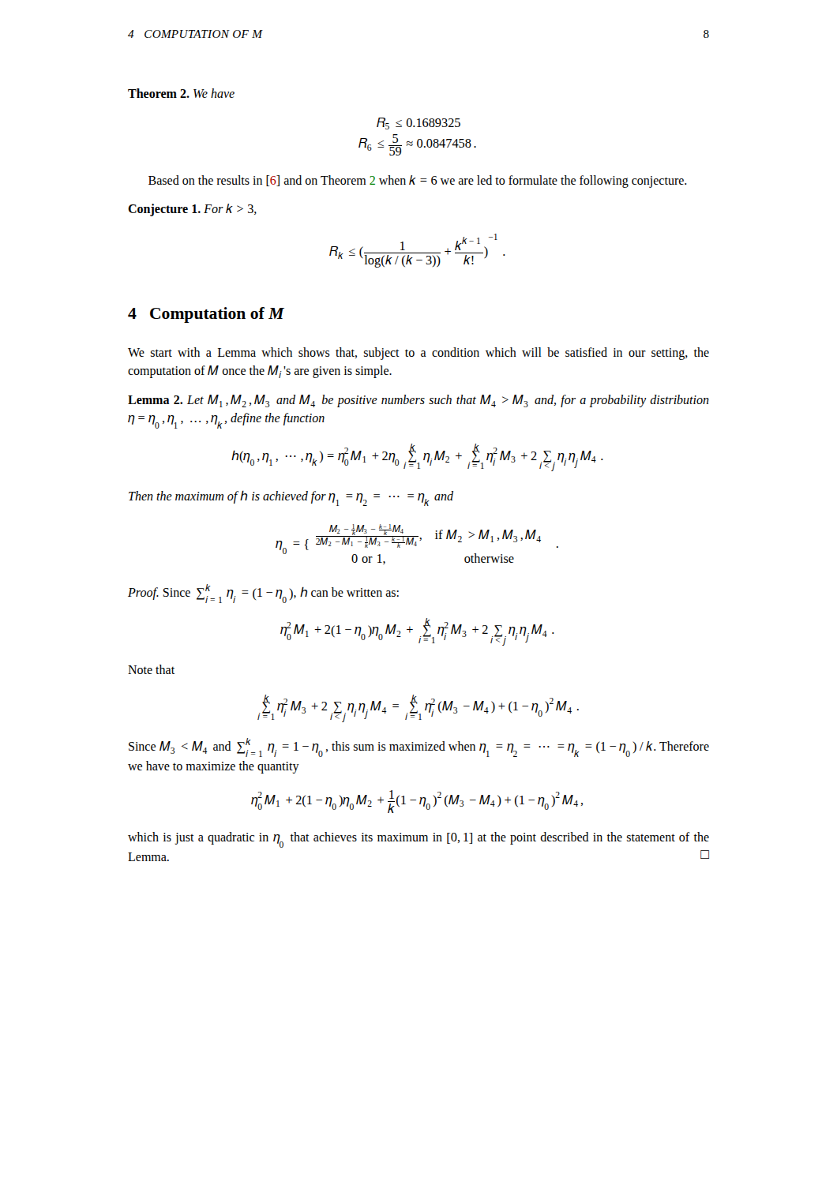4 COMPUTATION OF M 8
Theorem 2. We have
R5 ≤ 0.1689325
R6 ≤ 559 ≈ 0.0847458 .
Based on the results in [6] and on Theorem 2 when k=6 we are led to formulate the following conjecture.
Conjecture 1. For k>3,
Rk ≤ ( 1 log⁡(k/(k−3)) + kk−1 k! ) −1 .
4 Computation of M
We start with a Lemma which shows that, subject to a condition which will be satisfied in our setting, the computation of M once the Mi's are given is simple.
Lemma 2. Let M1,M2,M3 and M4 be positive numbers such that M4>M3 and, for a probability distribution η=η0,η1,…,ηk, define the function
h(η0,η1,⋯,ηk) = η02M1 + 2η0 ∑i=1k ηiM2 + ∑i=1k ηi2M3 + 2 ∑i<j ηiηjM4 .
Then the maximum of h is achieved for η1=η2=⋯=ηk and
η0 = { M2−1kM3−k−1kM4 2M2−M1−1kM3−k−1kM4 , ifM2>M1,M3,M4 0or1, otherwise .
Proof. Since ∑i=1kηi=(1−η0), h can be written as:
η02M1 + 2(1−η0)η0M2 + ∑i=1k ηi2M3 + 2 ∑i<j ηiηjM4 .
Note that
∑i=1k ηi2M3 + 2 ∑i<j ηiηjM4 = ∑i=1k ηi2 (M3−M4) + (1−η0)2 M4 .
Since M3<M4 and ∑i=1kηi=1−η0, this sum is maximized when η1=η2=⋯=ηk=(1−η0)/k. Therefore we have to maximize the quantity
η02M1 + 2(1−η0)η0M2 + 1k (1−η0)2 (M3−M4) + (1−η0)2 M4 ,
which is just a quadratic in η0 that achieves its maximum in [0,1] at the point described in the statement of the Lemma.□